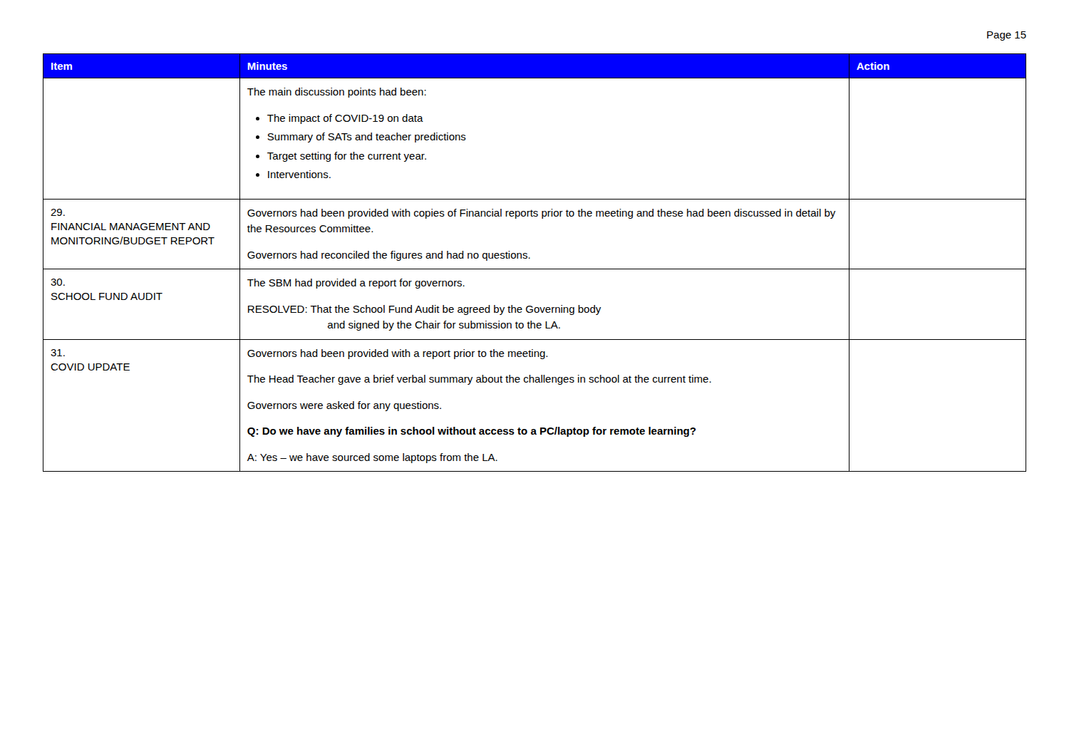Page 15
| Item | Minutes | Action |
| --- | --- | --- |
| | The main discussion points had been: The impact of COVID-19 on data Summary of SATs and teacher predictions Target setting for the current year. Interventions. | |
| 29. FINANCIAL MANAGEMENT AND MONITORING/BUDGET REPORT | Governors had been provided with copies of Financial reports prior to the meeting and these had been discussed in detail by the Resources Committee. Governors had reconciled the figures and had no questions. | |
| 30. SCHOOL FUND AUDIT | The SBM had provided a report for governors. RESOLVED: That the School Fund Audit be agreed by the Governing body and signed by the Chair for submission to the LA. | |
| 31. COVID UPDATE | Governors had been provided with a report prior to the meeting. The Head Teacher gave a brief verbal summary about the challenges in school at the current time. Governors were asked for any questions. Q: Do we have any families in school without access to a PC/laptop for remote learning? A: Yes – we have sourced some laptops from the LA. | |